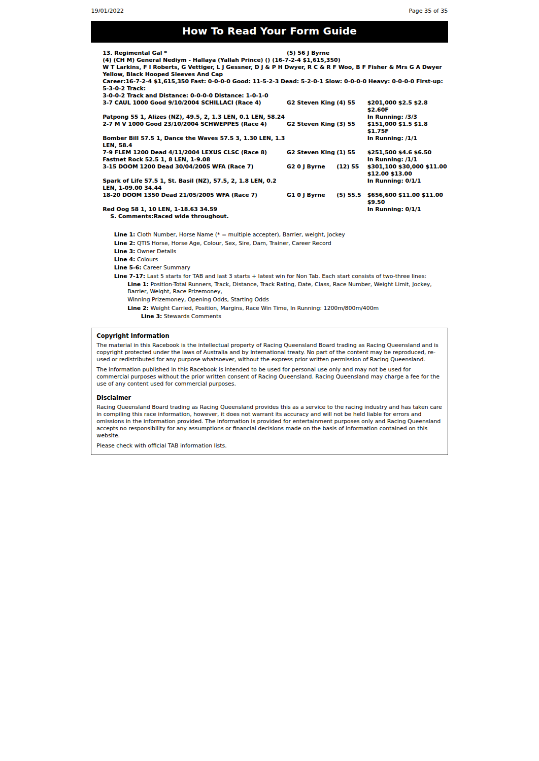19/01/2022
Page 35 of 35
How To Read Your Form Guide
13. Regimental Gal *
(5) 56 J Byrne
(4) (CH M) General Nediym - Hallaya (Yallah Prince) () (16-7-2-4 $1,615,350)
W T Larkins, F I Roberts, G Vettiger, L J Gessner, D J & P H Dwyer, R C & R F Woo, B F Fisher & Mrs G A Dwyer
Yellow, Black Hooped Sleeves And Cap
Career:16-7-2-4 $1,615,350 Fast: 0-0-0-0 Good: 11-5-2-3 Dead: 5-2-0-1 Slow: 0-0-0-0 Heavy: 0-0-0-0 First-up: 5-3-0-2 Track:
3-0-0-2 Track and Distance: 0-0-0-0 Distance: 1-0-1-0
3-7 CAUL 1000 Good 9/10/2004 SCHILLACI (Race 4)
G2 Steven King
(4) 55
$201,000 $2.5 $2.8 $2.60F
Patpong 55 1, Alizes (NZ), 49.5, 2, 1.3 LEN, 0.1 LEN, 58.24
In Running: /3/3
2-7 M V 1000 Good 23/10/2004 SCHWEPPES (Race 4)
G2 Steven King
(3) 55
$151,000 $1.5 $1.8 $1.75F
Bomber Bill 57.5 1, Dance the Waves 57.5 3, 1.30 LEN, 1.3 LEN, 58.4
In Running: /1/1
7-9 FLEM 1200 Dead 4/11/2004 LEXUS CLSC (Race 8)
G2 Steven King
(1) 55
$251,500 $4.6 $6.50
Fastnet Rock 52.5 1, 8 LEN, 1-9.08
In Running: /1/1
3-15 DOOM 1200 Dead 30/04/2005 WFA (Race 7)
G2 0 J Byrne
(12) 55
$301,100 $30,000 $11.00 $12.00 $13.00
Spark of Life 57.5 1, St. Basil (NZ), 57.5, 2, 1.8 LEN, 0.2 LEN, 1-09.00 34.44
In Running: 0/1/1
18-20 DOOM 1350 Dead 21/05/2005 WFA (Race 7)
G1 0 J Byrne
(5) 55.5
$656,600 $11.00 $11.00 $9.50
Red Oog 58 1, 10 LEN, 1-18.63 34.59
In Running: 0/1/1
S. Comments:Raced wide throughout.
Line 1: Cloth Number, Horse Name (* = multiple accepter), Barrier, weight, Jockey
Line 2: QTIS Horse, Horse Age, Colour, Sex, Sire, Dam, Trainer, Career Record
Line 3: Owner Details
Line 4: Colours
Line 5-6: Career Summary
Line 7-17: Last 5 starts for TAB and last 3 starts + latest win for Non Tab. Each start consists of two-three lines:
Line 1: Position-Total Runners, Track, Distance, Track Rating, Date, Class, Race Number, Weight Limit, Jockey, Barrier, Weight, Race Prizemoney,
Winning Prizemoney, Opening Odds, Starting Odds
Line 2: Weight Carried, Position, Margins, Race Win Time, In Running: 1200m/800m/400m
Line 3: Stewards Comments
Copyright Information
The material in this Racebook is the intellectual property of Racing Queensland Board trading as Racing Queensland and is copyright protected under the laws of Australia and by International treaty. No part of the content may be reproduced, re-used or redistributed for any purpose whatsoever, without the express prior written permission of Racing Queensland.
The information published in this Racebook is intended to be used for personal use only and may not be used for commercial purposes without the prior written consent of Racing Queensland. Racing Queensland may charge a fee for the use of any content used for commercial purposes.
Disclaimer
Racing Queensland Board trading as Racing Queensland provides this as a service to the racing industry and has taken care in compiling this race information, however, it does not warrant its accuracy and will not be held liable for errors and omissions in the information provided. The information is provided for entertainment purposes only and Racing Queensland accepts no responsibility for any assumptions or financial decisions made on the basis of information contained on this website.
Please check with official TAB information lists.